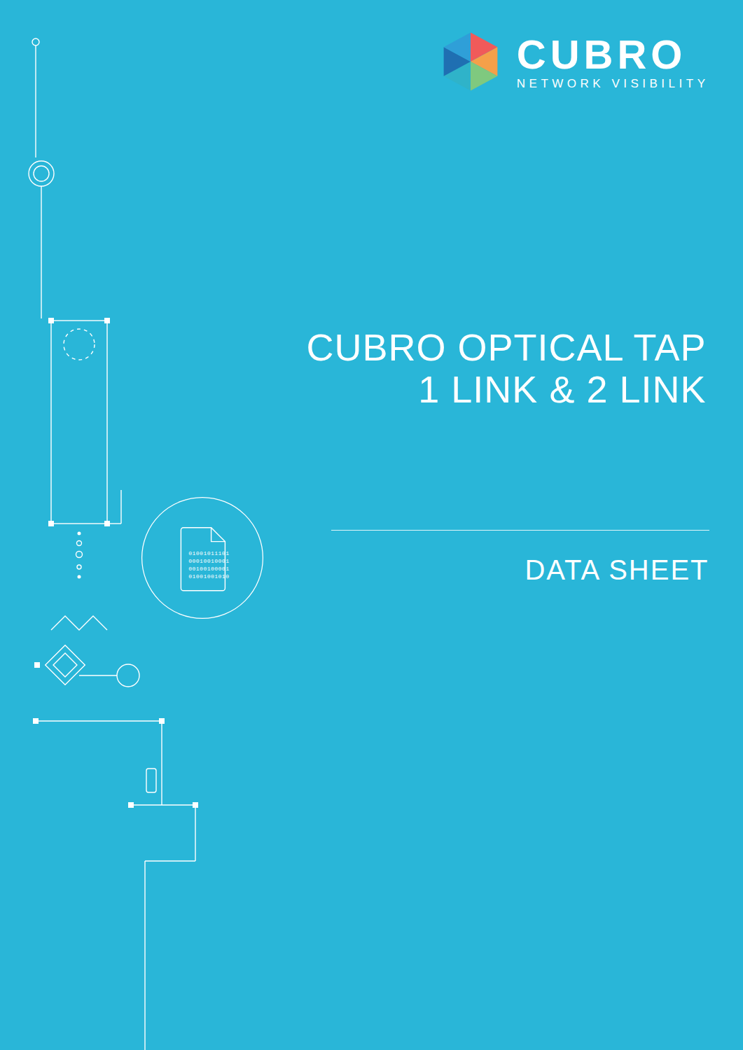CUBRO NETWORK VISIBILITY
Cubro Optical Tap
1 Link & 2 Link
01001011101 00010010001 00100100001 01001001010
Data Sheet